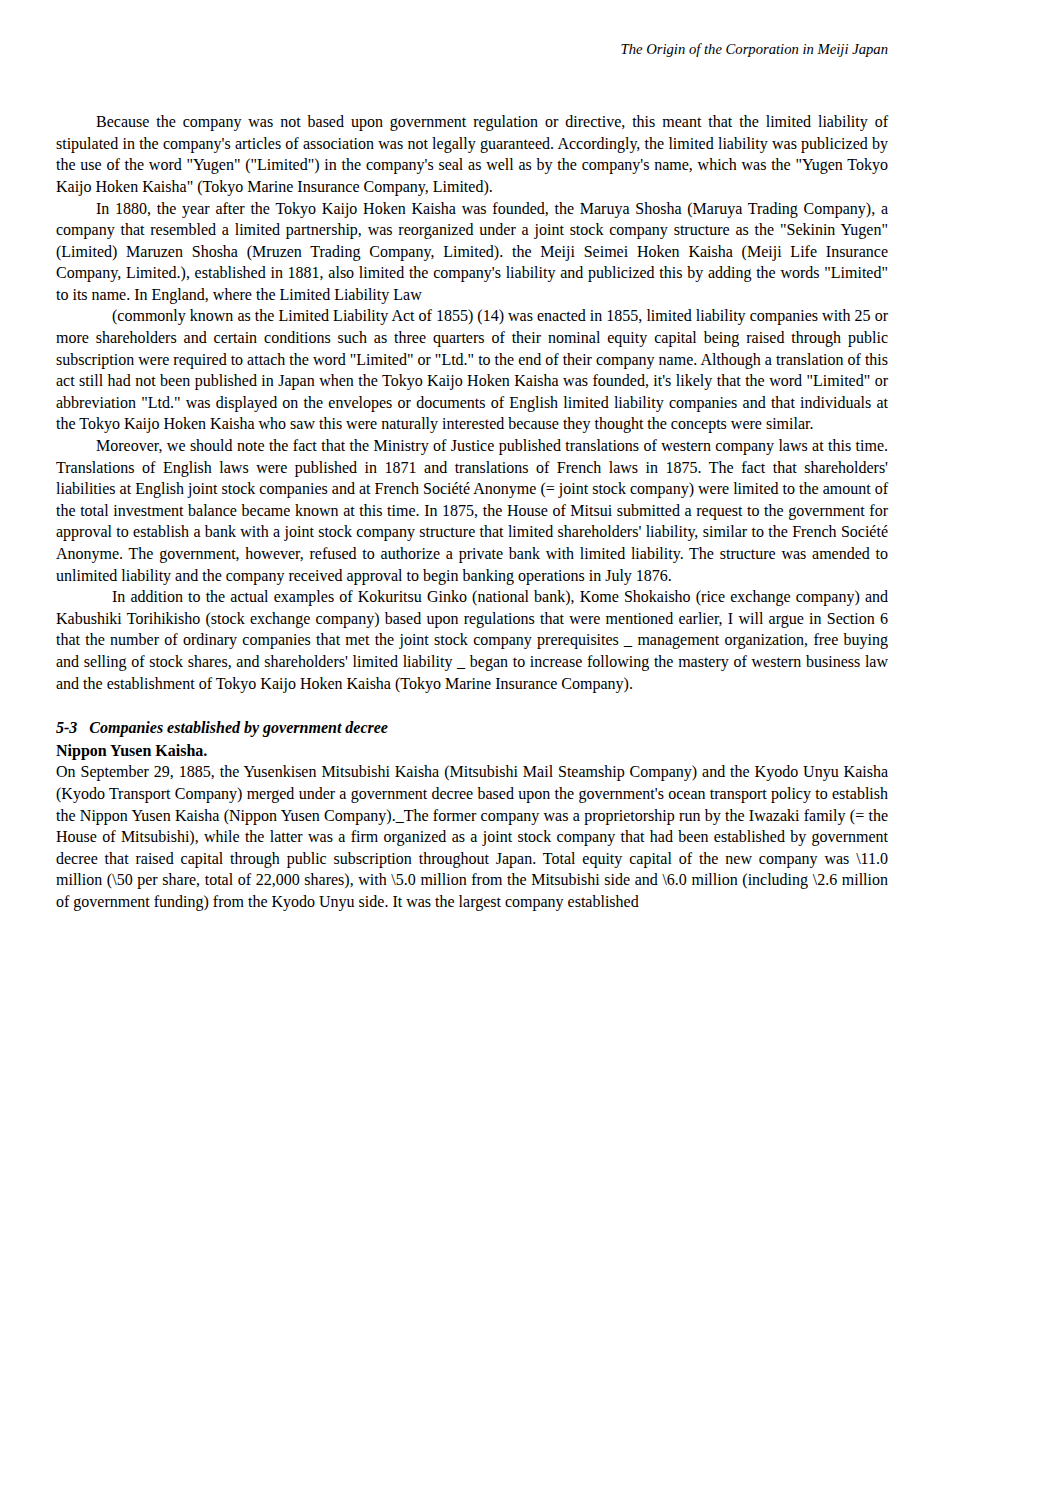The Origin of the Corporation in Meiji Japan
Because the company was not based upon government regulation or directive, this meant that the limited liability of stipulated in the company's articles of association was not legally guaranteed. Accordingly, the limited liability was publicized by the use of the word "Yugen" ("Limited") in the company's seal as well as by the company's name, which was the "Yugen Tokyo Kaijo Hoken Kaisha" (Tokyo Marine Insurance Company, Limited).
In 1880, the year after the Tokyo Kaijo Hoken Kaisha was founded, the Maruya Shosha (Maruya Trading Company), a company that resembled a limited partnership, was reorganized under a joint stock company structure as the "Sekinin Yugen" (Limited) Maruzen Shosha (Mruzen Trading Company, Limited). the Meiji Seimei Hoken Kaisha (Meiji Life Insurance Company, Limited.), established in 1881, also limited the company's liability and publicized this by adding the words "Limited" to its name. In England, where the Limited Liability Law
(commonly known as the Limited Liability Act of 1855) (14) was enacted in 1855, limited liability companies with 25 or more shareholders and certain conditions such as three quarters of their nominal equity capital being raised through public subscription were required to attach the word "Limited" or "Ltd." to the end of their company name. Although a translation of this act still had not been published in Japan when the Tokyo Kaijo Hoken Kaisha was founded, it's likely that the word "Limited" or abbreviation "Ltd." was displayed on the envelopes or documents of English limited liability companies and that individuals at the Tokyo Kaijo Hoken Kaisha who saw this were naturally interested because they thought the concepts were similar.
Moreover, we should note the fact that the Ministry of Justice published translations of western company laws at this time. Translations of English laws were published in 1871 and translations of French laws in 1875. The fact that shareholders' liabilities at English joint stock companies and at French Société Anonyme (= joint stock company) were limited to the amount of the total investment balance became known at this time. In 1875, the House of Mitsui submitted a request to the government for approval to establish a bank with a joint stock company structure that limited shareholders' liability, similar to the French Société Anonyme. The government, however, refused to authorize a private bank with limited liability. The structure was amended to unlimited liability and the company received approval to begin banking operations in July 1876.
In addition to the actual examples of Kokuritsu Ginko (national bank), Kome Shokaisho (rice exchange company) and Kabushiki Torihikisho (stock exchange company) based upon regulations that were mentioned earlier, I will argue in Section 6 that the number of ordinary companies that met the joint stock company prerequisites _ management organization, free buying and selling of stock shares, and shareholders' limited liability _ began to increase following the mastery of western business law and the establishment of Tokyo Kaijo Hoken Kaisha (Tokyo Marine Insurance Company).
5-3 Companies established by government decree
Nippon Yusen Kaisha.
On September 29, 1885, the Yusenkisen Mitsubishi Kaisha (Mitsubishi Mail Steamship Company) and the Kyodo Unyu Kaisha (Kyodo Transport Company) merged under a government decree based upon the government's ocean transport policy to establish the Nippon Yusen Kaisha (Nippon Yusen Company)._The former company was a proprietorship run by the Iwazaki family (= the House of Mitsubishi), while the latter was a firm organized as a joint stock company that had been established by government decree that raised capital through public subscription throughout Japan. Total equity capital of the new company was \11.0 million (\50 per share, total of 22,000 shares), with \5.0 million from the Mitsubishi side and \6.0 million (including \2.6 million of government funding) from the Kyodo Unyu side. It was the largest company established